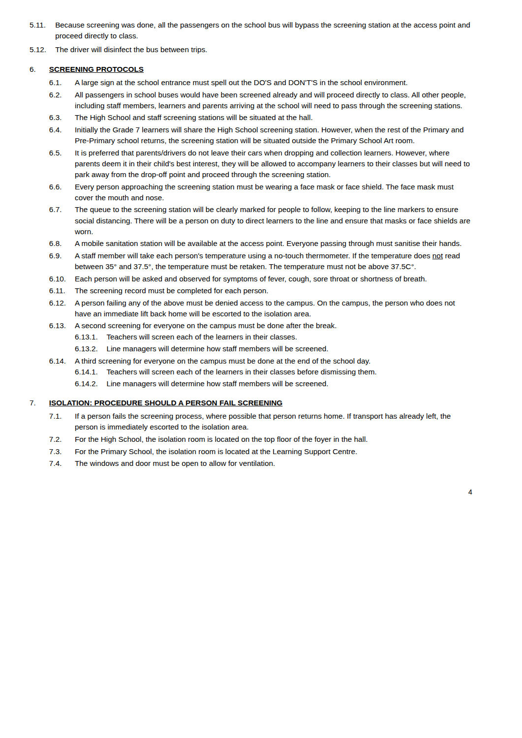5.11. Because screening was done, all the passengers on the school bus will bypass the screening station at the access point and proceed directly to class.
5.12. The driver will disinfect the bus between trips.
6.
SCREENING PROTOCOLS
6.1. A large sign at the school entrance must spell out the DO'S and DON'T'S in the school environment.
6.2. All passengers in school buses would have been screened already and will proceed directly to class. All other people, including staff members, learners and parents arriving at the school will need to pass through the screening stations.
6.3. The High School and staff screening stations will be situated at the hall.
6.4. Initially the Grade 7 learners will share the High School screening station. However, when the rest of the Primary and Pre-Primary school returns, the screening station will be situated outside the Primary School Art room.
6.5. It is preferred that parents/drivers do not leave their cars when dropping and collection learners. However, where parents deem it in their child's best interest, they will be allowed to accompany learners to their classes but will need to park away from the drop-off point and proceed through the screening station.
6.6. Every person approaching the screening station must be wearing a face mask or face shield. The face mask must cover the mouth and nose.
6.7. The queue to the screening station will be clearly marked for people to follow, keeping to the line markers to ensure social distancing. There will be a person on duty to direct learners to the line and ensure that masks or face shields are worn.
6.8. A mobile sanitation station will be available at the access point. Everyone passing through must sanitise their hands.
6.9. A staff member will take each person's temperature using a no-touch thermometer. If the temperature does not read between 35° and 37.5°, the temperature must be retaken. The temperature must not be above 37.5C°.
6.10. Each person will be asked and observed for symptoms of fever, cough, sore throat or shortness of breath.
6.11. The screening record must be completed for each person.
6.12. A person failing any of the above must be denied access to the campus. On the campus, the person who does not have an immediate lift back home will be escorted to the isolation area.
6.13. A second screening for everyone on the campus must be done after the break.
6.13.1. Teachers will screen each of the learners in their classes.
6.13.2. Line managers will determine how staff members will be screened.
6.14. A third screening for everyone on the campus must be done at the end of the school day.
6.14.1. Teachers will screen each of the learners in their classes before dismissing them.
6.14.2. Line managers will determine how staff members will be screened.
7.
ISOLATION: PROCEDURE SHOULD A PERSON FAIL SCREENING
7.1. If a person fails the screening process, where possible that person returns home. If transport has already left, the person is immediately escorted to the isolation area.
7.2. For the High School, the isolation room is located on the top floor of the foyer in the hall.
7.3. For the Primary School, the isolation room is located at the Learning Support Centre.
7.4. The windows and door must be open to allow for ventilation.
4